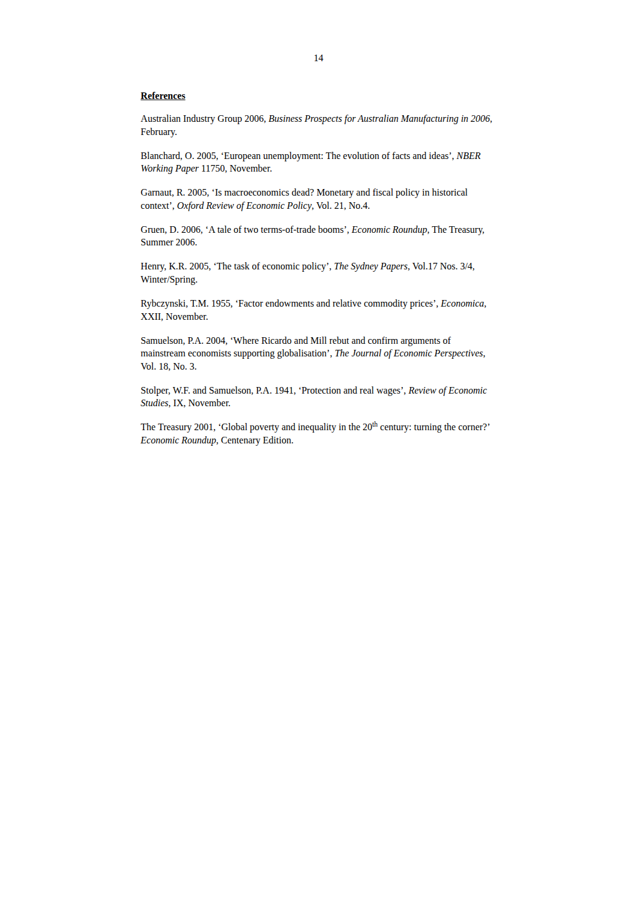14
References
Australian Industry Group 2006, Business Prospects for Australian Manufacturing in 2006, February.
Blanchard, O. 2005, ‘European unemployment: The evolution of facts and ideas’, NBER Working Paper 11750, November.
Garnaut, R. 2005, ‘Is macroeconomics dead? Monetary and fiscal policy in historical context’, Oxford Review of Economic Policy, Vol. 21, No.4.
Gruen, D. 2006, ‘A tale of two terms-of-trade booms’, Economic Roundup, The Treasury, Summer 2006.
Henry, K.R. 2005, ‘The task of economic policy’, The Sydney Papers, Vol.17 Nos. 3/4, Winter/Spring.
Rybczynski, T.M. 1955, ‘Factor endowments and relative commodity prices’, Economica, XXII, November.
Samuelson, P.A. 2004, ‘Where Ricardo and Mill rebut and confirm arguments of mainstream economists supporting globalisation’, The Journal of Economic Perspectives, Vol. 18, No. 3.
Stolper, W.F. and Samuelson, P.A. 1941, ‘Protection and real wages’, Review of Economic Studies, IX, November.
The Treasury 2001, ‘Global poverty and inequality in the 20th century: turning the corner?’ Economic Roundup, Centenary Edition.